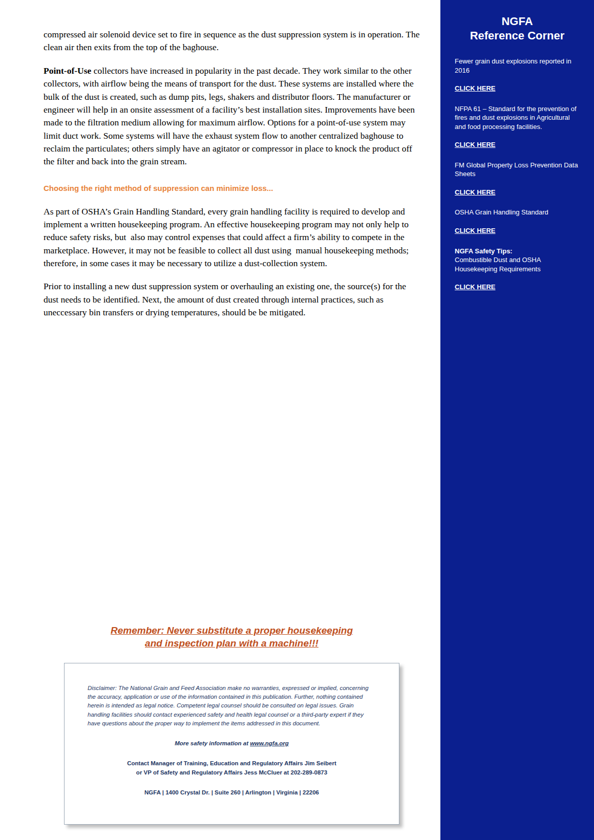compressed air solenoid device set to fire in sequence as the dust suppression system is in operation. The clean air then exits from the top of the baghouse.
Point-of-Use collectors have increased in popularity in the past decade. They work similar to the other collectors, with airflow being the means of transport for the dust. These systems are installed where the bulk of the dust is created, such as dump pits, legs, shakers and distributor floors. The manufacturer or engineer will help in an onsite assessment of a facility’s best installation sites. Improvements have been made to the filtration medium allowing for maximum airflow. Options for a point-of-use system may limit duct work. Some systems will have the exhaust system flow to another centralized baghouse to reclaim the particulates; others simply have an agitator or compressor in place to knock the product off the filter and back into the grain stream.
Choosing the right method of suppression can minimize loss...
As part of OSHA’s Grain Handling Standard, every grain handling facility is required to develop and implement a written housekeeping program. An effective housekeeping program may not only help to reduce safety risks, but also may control expenses that could affect a firm’s ability to compete in the marketplace. However, it may not be feasible to collect all dust using manual housekeeping methods; therefore, in some cases it may be necessary to utilize a dust-collection system.
Prior to installing a new dust suppression system or overhauling an existing one, the source(s) for the dust needs to be identified. Next, the amount of dust created through internal practices, such as uneccessary bin transfers or drying temperatures, should be be mitigated.
Remember: Never substitute a proper housekeeping
and inspection plan with a machine!!!
Disclaimer: The National Grain and Feed Association make no warranties, expressed or implied, concerning the accuracy, application or use of the information contained in this publication. Further, nothing contained herein is intended as legal notice. Competent legal counsel should be consulted on legal issues. Grain handling facilities should contact experienced safety and health legal counsel or a third-party expert if they have questions about the proper way to implement the items addressed in this document.
More safety information at www.ngfa.org
Contact Manager of Training, Education and Regulatory Affairs Jim Seibert
or VP of Safety and Regulatory Affairs Jess McCluer at 202-289-0873
NGFA | 1400 Crystal Dr. | Suite 260 | Arlington | Virginia | 22206
NGFA
Reference Corner
Fewer grain dust explosions reported in 2016
CLICK HERE
NFPA 61 – Standard for the prevention of fires and dust explosions in Agricultural and food processing facilities.
CLICK HERE
FM Global Property Loss Prevention Data Sheets
CLICK HERE
OSHA Grain Handling Standard
CLICK HERE
NGFA Safety Tips:
Combustible Dust and OSHA Housekeeping Requirements
CLICK HERE